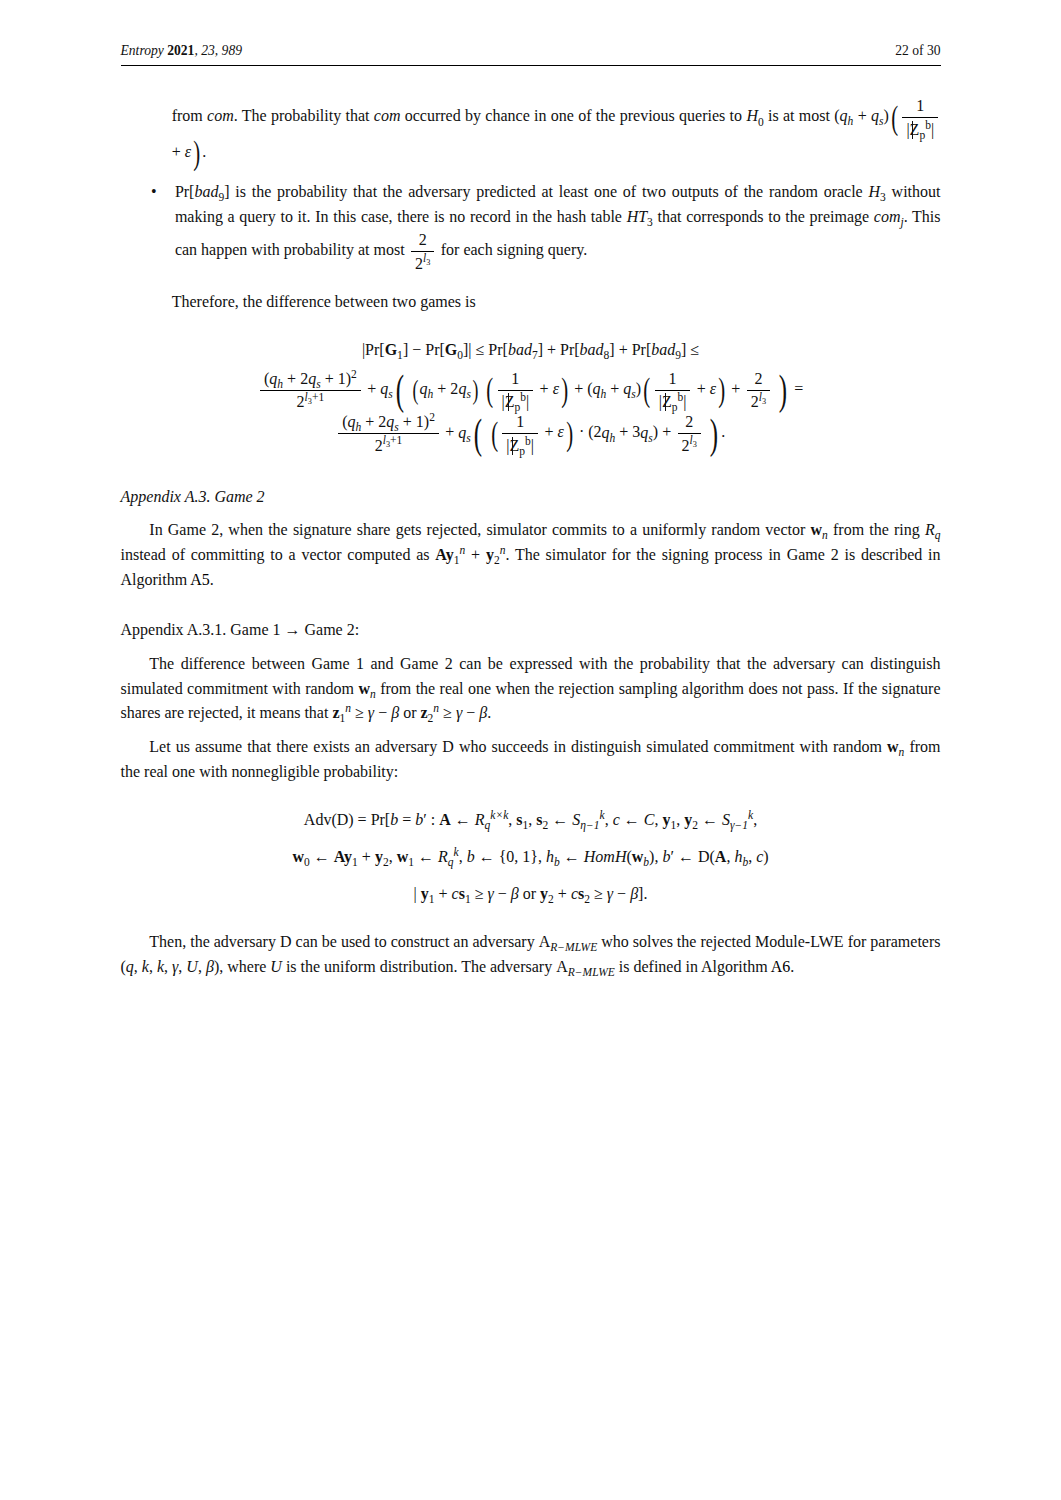Entropy 2021, 23, 989
22 of 30
from com. The probability that com occurred by chance in one of the previous queries to H0 is at most (qh + qs)(1|pb| + ε).
Pr[bad9] is the probability that the adversary predicted at least one of two outputs of the random oracle H3 without making a query to it. In this case, there is no record in the hash table HT3 that corresponds to the preimage comj. This can happen with probability at most 22l3 for each signing query.
Therefore, the difference between two games is
|Pr[G1] − Pr[G0]| ≤ Pr[bad7] + Pr[bad8] + Pr[bad9] ≤
(qh + 2qs + 1)22l3+1 + qs( (qh + 2qs) (1|pb| + ε) + (qh + qs)(1|pb| + ε) + 22l3 ) =
(qh + 2qs + 1)22l3+1 + qs( (1|pb| + ε) · (2qh + 3qs) + 22l3 ).
Appendix A.3. Game 2
In Game 2, when the signature share gets rejected, simulator commits to a uniformly random vector wn from the ring Rq instead of committing to a vector computed as Ay1n + y2n. The simulator for the signing process in Game 2 is described in Algorithm A5.
Appendix A.3.1. Game 1 → Game 2:
The difference between Game 1 and Game 2 can be expressed with the probability that the adversary can distinguish simulated commitment with random wn from the real one when the rejection sampling algorithm does not pass. If the signature shares are rejected, it means that z1n ≥ γ − β or z2n ≥ γ − β.
Let us assume that there exists an adversary D who succeeds in distinguish simulated commitment with random wn from the real one with nonnegligible probability:
Adv(D) = Pr[b = b′ : A ← Rqk×k, s1, s2 ← Sη−1k, c ← C, y1, y2 ← Sγ−1k,
w0 ← Ay1 + y2, w1 ← Rqk, b ← {0, 1}, hb ← HomH(wb), b′ ← D(A, hb, c)
| y1 + cs1 ≥ γ − β or y2 + cs2 ≥ γ − β].
Then, the adversary D can be used to construct an adversary AR−MLWE who solves the rejected Module-LWE for parameters (q, k, k, γ, U, β), where U is the uniform distribution. The adversary AR−MLWE is defined in Algorithm A6.